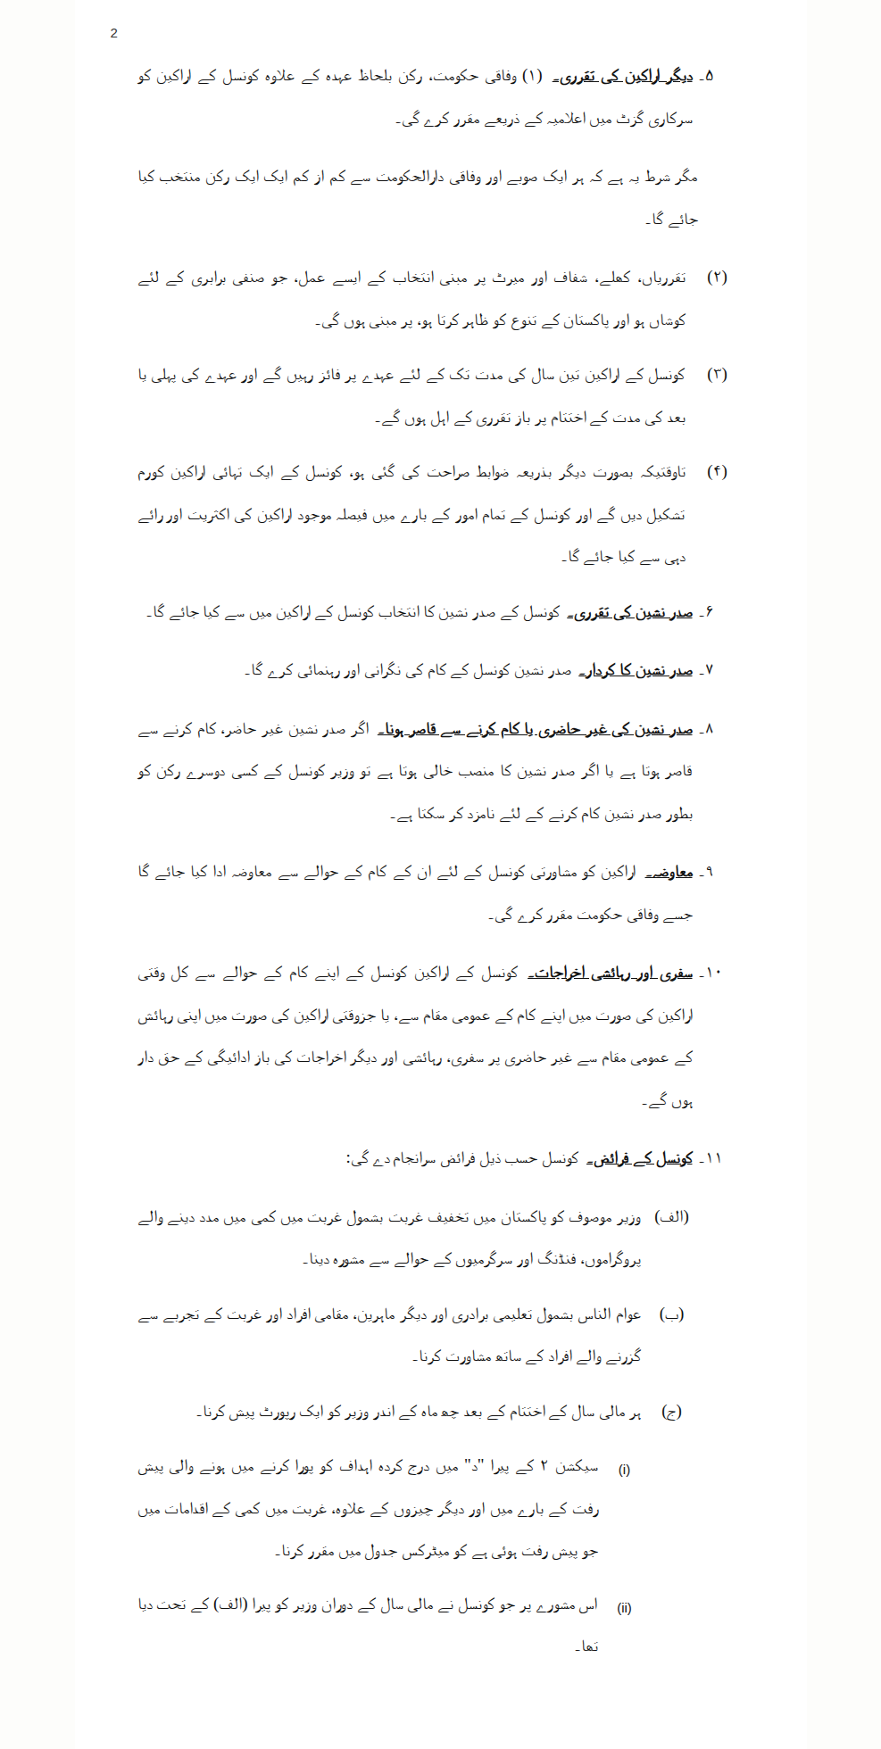2
۵۔
دیگر اراکین کی تقرری۔ (۱) وفاقی حکومت، رکن بلحاظ عہدہ کے علاوہ کونسل کے اراکین کو سرکاری گزٹ میں اعلامیہ کے ذریعے مقرر کرے گی۔
مگر شرط یہ ہے کہ ہر ایک صوبے اور وفاقی دارالحکومت سے کم از کم ایک ایک رکن منتخب کیا جائے گا۔
(۲)
تقرریاں، کھلے، شفاف اور میرٹ پر مبنی انتخاب کے ایسے عمل، جو صنفی برابری کے لئے کوشاں ہو اور پاکستان کے تنوع کو ظاہر کرتا ہو، پر مبنی ہوں گی۔
(۳)
کونسل کے اراکین تین سال کی مدت تک کے لئے عہدے پر فائز رہیں گے اور عہدے کی پہلی یا بعد کی مدت کے اختتام پر باز تقرری کے اہل ہوں گے۔
(۴)
تاوقتیکہ بصورت دیگر بذریعہ ضوابط صراحت کی گئی ہو، کونسل کے ایک تہائی اراکین کورم تشکیل دیں گے اور کونسل کے تمام امور کے بارے میں فیصلہ موجود اراکین کی اکثریت اور رائے دہی سے کیا جائے گا۔
۶۔
صدر نشین کی تقرری۔ کونسل کے صدر نشین کا انتخاب کونسل کے اراکین میں سے کیا جائے گا۔
۷۔
صدر نشین کا کردار۔ صدر نشین کونسل کے کام کی نگرانی اور رہنمائی کرے گا۔
۸۔
صدر نشین کی غیر حاضری یا کام کرنے سے قاصر ہونا۔ اگر صدر نشین غیر حاضر، کام کرنے سے قاصر ہوتا ہے یا اگر صدر نشین کا منصب خالی ہوتا ہے تو وزیر کونسل کے کسی دوسرے رکن کو بطور صدر نشین کام کرنے کے لئے نامزد کر سکتا ہے۔
۹۔
معاوضہ۔ اراکین کو مشاورتی کونسل کے لئے ان کے کام کے حوالے سے معاوضہ ادا کیا جائے گا جسے وفاقی حکومت مقرر کرے گی۔
۱۰۔
سفری اور رہائشی اخراجات۔ کونسل کے اراکین کونسل کے اپنے کام کے حوالے سے کل وقتی اراکین کی صورت میں اپنے کام کے عمومی مقام سے، یا جزوقتی اراکین کی صورت میں اپنی رہائش کے عمومی مقام سے غیر حاضری پر سفری، رہائشی اور دیگر اخراجات کی باز ادائیگی کے حق دار ہوں گے۔
۱۱۔
کونسل کے فرائض۔ کونسل حسب ذیل فرائض سرانجام دے گی:
(الف)
وزیر موصوف کو پاکستان میں تخفیف غربت بشمول غربت میں کمی میں مدد دینے والے پروگراموں، فنڈنگ اور سرگرمیوں کے حوالے سے مشورہ دینا۔
(ب)
عوام الناس بشمول تعلیمی برادری اور دیگر ماہرین، مقامی افراد اور غربت کے تجربے سے گزرنے والے افراد کے ساتھ مشاورت کرنا۔
(ج)
ہر مالی سال کے اختتام کے بعد چھ ماہ کے اندر وزیر کو ایک رپورٹ پیش کرنا۔
(i)
سیکشن ۲ کے پیرا "د" میں درج کردہ اہداف کو پورا کرنے میں ہونے والی پیش رفت کے بارے میں اور دیگر چیزوں کے علاوہ، غربت میں کمی کے اقدامات میں جو پیش رفت ہوئی ہے کو میٹرکس جدول میں مقرر کرنا۔
(ii)
اس مشورے پر جو کونسل نے مالی سال کے دوران وزیر کو پیرا (الف) کے تحت دیا تھا۔